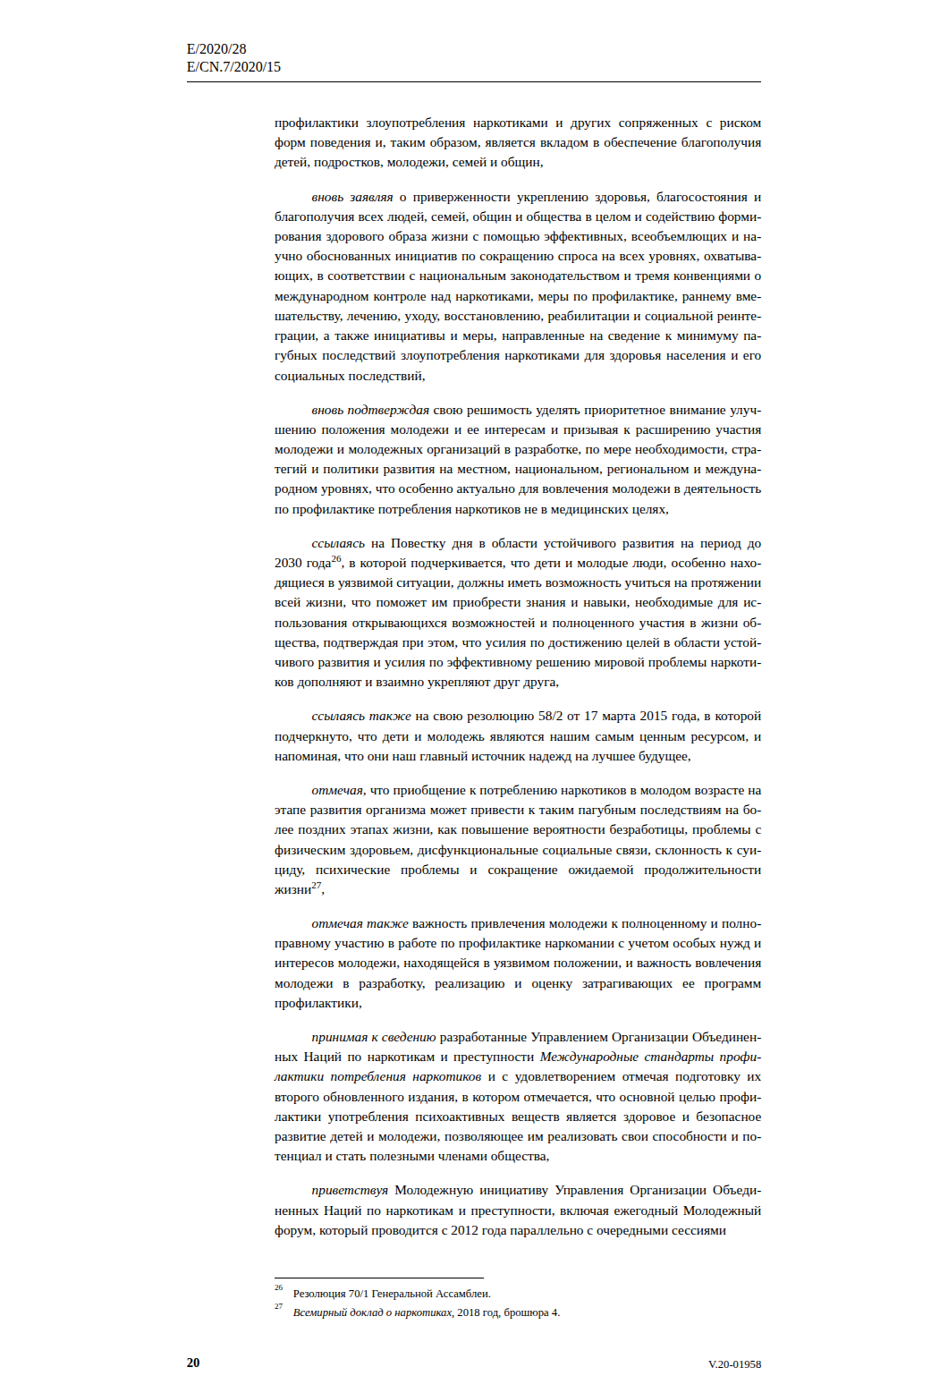E/2020/28
E/CN.7/2020/15
профилактики злоупотребления наркотиками и других сопряженных с риском форм поведения и, таким образом, является вкладом в обеспечение благополучия детей, подростков, молодежи, семей и общин,
вновь заявляя о приверженности укреплению здоровья, благосостояния и благополучия всех людей, семей, общин и общества в целом и содействию формирования здорового образа жизни с помощью эффективных, всеобъемлющих и научно обоснованных инициатив по сокращению спроса на всех уровнях, охватывающих, в соответствии с национальным законодательством и тремя конвенциями о международном контроле над наркотиками, меры по профилактике, раннему вмешательству, лечению, уходу, восстановлению, реабилитации и социальной реинтеграции, а также инициативы и меры, направленные на сведение к минимуму пагубных последствий злоупотребления наркотиками для здоровья населения и его социальных последствий,
вновь подтверждая свою решимость уделять приоритетное внимание улучшению положения молодежи и ее интересам и призывая к расширению участия молодежи и молодежных организаций в разработке, по мере необходимости, стратегий и политики развития на местном, национальном, региональном и международном уровнях, что особенно актуально для вовлечения молодежи в деятельность по профилактике потребления наркотиков не в медицинских целях,
ссылаясь на Повестку дня в области устойчивого развития на период до 2030 года26, в которой подчеркивается, что дети и молодые люди, особенно находящиеся в уязвимой ситуации, должны иметь возможность учиться на протяжении всей жизни, что поможет им приобрести знания и навыки, необходимые для использования открывающихся возможностей и полноценного участия в жизни общества, подтверждая при этом, что усилия по достижению целей в области устойчивого развития и усилия по эффективному решению мировой проблемы наркотиков дополняют и взаимно укрепляют друг друга,
ссылаясь также на свою резолюцию 58/2 от 17 марта 2015 года, в которой подчеркнуто, что дети и молодежь являются нашим самым ценным ресурсом, и напоминая, что они наш главный источник надежд на лучшее будущее,
отмечая, что приобщение к потреблению наркотиков в молодом возрасте на этапе развития организма может привести к таким пагубным последствиям на более поздних этапах жизни, как повышение вероятности безработицы, проблемы с физическим здоровьем, дисфункциональные социальные связи, склонность к суициду, психические проблемы и сокращение ожидаемой продолжительности жизни27,
отмечая также важность привлечения молодежи к полноценному и полноправному участию в работе по профилактике наркомании с учетом особых нужд и интересов молодежи, находящейся в уязвимом положении, и важность вовлечения молодежи в разработку, реализацию и оценку затрагивающих ее программ профилактики,
принимая к сведению разработанные Управлением Организации Объединенных Наций по наркотикам и преступности Международные стандарты профилактики потребления наркотиков и с удовлетворением отмечая подготовку их второго обновленного издания, в котором отмечается, что основной целью профилактики употребления психоактивных веществ является здоровое и безопасное развитие детей и молодежи, позволяющее им реализовать свои способности и потенциал и стать полезными членами общества,
приветствуя Молодежную инициативу Управления Организации Объединенных Наций по наркотикам и преступности, включая ежегодный Молодежный форум, который проводится с 2012 года параллельно с очередными сессиями
26 Резолюция 70/1 Генеральной Ассамблеи.
27 Всемирный доклад о наркотиках, 2018 год, брошюра 4.
20
V.20-01958